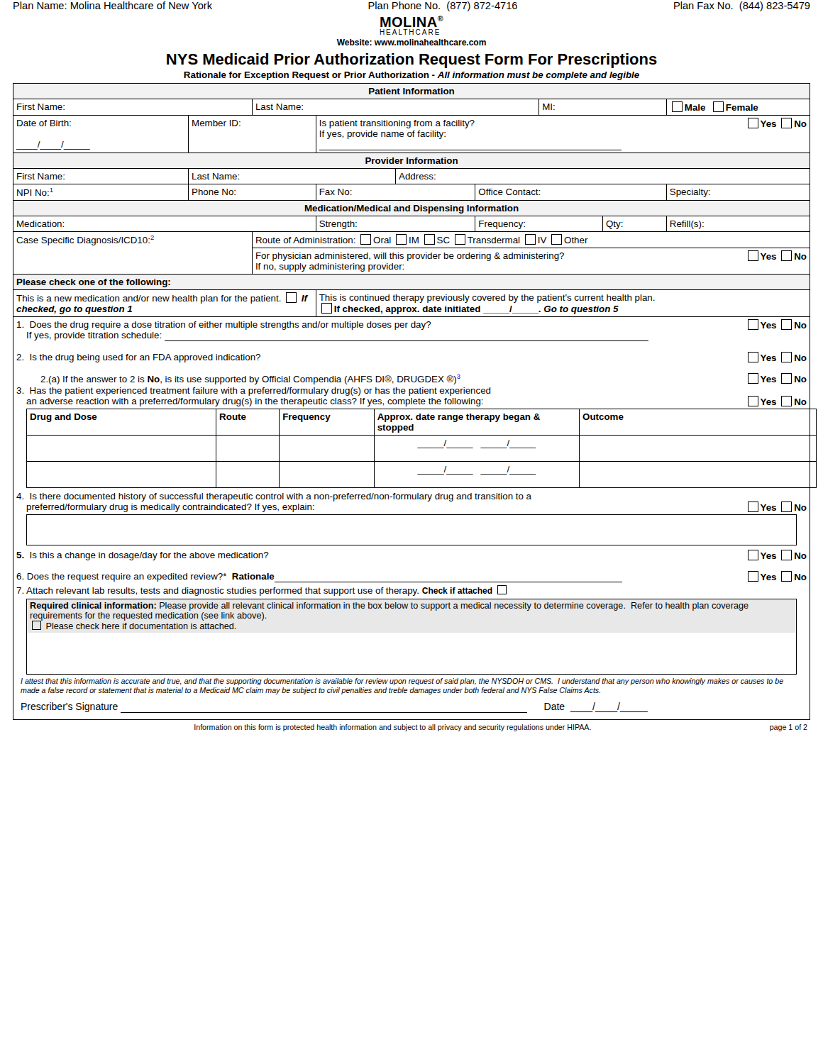Plan Name: Molina Healthcare of New York
Plan Phone No. (877) 872-4716
Plan Fax No. (844) 823-5479
MOLINA®
HEALTHCARE
Website: www.molinahealthcare.com
NYS Medicaid Prior Authorization Request Form For Prescriptions
Rationale for Exception Request or Prior Authorization - All information must be complete and legible
| Patient Information |
| First Name: | Last Name: | MI: | Male Female |
| Date of Birth: ____/____/_____ | Member ID: | Is patient transitioning from a facility? Yes No If yes, provide name of facility: |
| Provider Information |
| First Name: | Last Name: | Address: |
| NPI No: 1 | Phone No: | Fax No: | Office Contact: | Specialty: |
| Medication/Medical and Dispensing Information |
| Medication: | Strength: | Frequency: | Qty: | Refill(s): |
| Case Specific Diagnosis/ICD10: 2 | Route of Administration: Oral IM SC Transdermal IV Other |
| For physician administered, will this provider be ordering & administering? Yes No If no, supply administering provider: |
| Please check one of the following: |
| This is a new medication and/or new health plan for the patient. If checked, go to question 1 | This is continued therapy previously covered by the patient's current health plan. If checked, approx. date initiated _____/_____. Go to question 5 |
| 1. Does the drug require a dose titration of either multiple strengths and/or multiple doses per day? Yes No If yes, provide titration schedule: 2. Is the drug being used for an FDA approved indication? Yes No 2.(a) If the answer to 2 is No , is its use supported by Official Compendia (AHFS DI®, DRUGDEX ®) 3 Yes No 3. Has the patient experienced treatment failure with a preferred/formulary drug(s) or has the patient experienced an adverse reaction with a preferred/formulary drug(s) in the therapeutic class? If yes, complete the following: Yes No / Drug and Dose / Route / Frequency / Approx. date range therapy began & stopped / Outcome / / --- / --- / --- / --- / --- / / / / / _____/_____ _____/_____ / / / / / / _____/_____ _____/_____ / / 4. Is there documented history of successful therapeutic control with a non-preferred/non-formulary drug and transition to a preferred/formulary drug is medically contraindicated? If yes, explain: Yes No 5. Is this a change in dosage/day for the above medication? Yes No 6. Does the request require an expedited review?* Rationale Yes No 7. Attach relevant lab results, tests and diagnostic studies performed that support use of therapy. Check if attached Required clinical information: Please provide all relevant clinical information in the box below to support a medical necessity to determine coverage. Refer to health plan coverage requirements for the requested medication (see link above). Please check here if documentation is attached. I attest that this information is accurate and true, and that the supporting documentation is available for review upon request of said plan, the NYSDOH or CMS. I understand that any person who knowingly makes or causes to be made a false record or statement that is material to a Medicaid MC claim may be subject to civil penalties and treble damages under both federal and NYS False Claims Acts. Prescriber's Signature Date ____/____/_____ |
Information on this form is protected health information and subject to all privacy and security regulations under HIPAA.
page 1 of 2